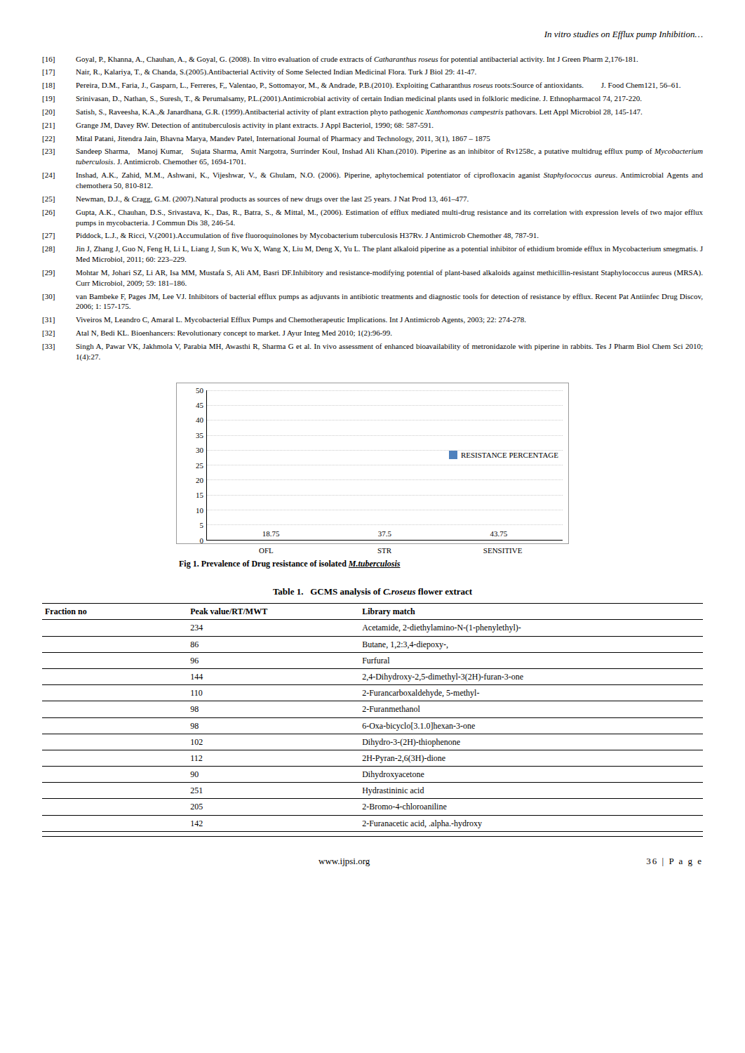In vitro studies on Efflux pump Inhibition…
| [16] | Goyal, P., Khanna, A., Chauhan, A., & Goyal, G. (2008). In vitro evaluation of crude extracts of Catharanthus roseus for potential antibacterial activity. Int J Green Pharm 2,176-181. |
| [17] | Nair, R., Kalariya, T., & Chanda, S.(2005).Antibacterial Activity of Some Selected Indian Medicinal Flora. Turk J Biol 29: 41-47. |
| [18] | Pereira, D.M., Faria, J., Gasparn, L., Ferreres, F,, Valentao, P., Sottomayor, M., & Andrade, P.B.(2010). Exploiting Catharanthus roseus roots:Source of antioxidants. J. Food Chem121, 56–61. |
| [19] | Srinivasan, D., Nathan, S., Suresh, T., & Perumalsamy, P.L.(2001).Antimicrobial activity of certain Indian medicinal plants used in folkloric medicine. J. Ethnopharmacol 74, 217-220. |
| [20] | Satish, S., Raveesha, K.A.,& Janardhana, G.R. (1999).Antibacterial activity of plant extraction phyto pathogenic Xanthomonas campestris pathovars. Lett Appl Microbiol 28, 145-147. |
| [21] | Grange JM, Davey RW. Detection of antituberculosis activity in plant extracts. J Appl Bacteriol, 1990; 68: 587-591. |
| [22] | Mital Patani, Jitendra Jain, Bhavna Marya, Mandev Patel, International Journal of Pharmacy and Technology, 2011, 3(1), 1867 – 1875 |
| [23] | Sandeep Sharma, Manoj Kumar, Sujata Sharma, Amit Nargotra, Surrinder Koul, Inshad Ali Khan.(2010). Piperine as an inhibitor of Rv1258c, a putative multidrug efflux pump of Mycobacterium tuberculosis . J. Antimicrob. Chemother 65, 1694-1701. |
| [24] | Inshad, A.K., Zahid, M.M., Ashwani, K., Vijeshwar, V., & Ghulam, N.O. (2006). Piperine, aphytochemical potentiator of ciprofloxacin aganist Staphylococcus aureus . Antimicrobial Agents and chemothera 50, 810-812. |
| [25] | Newman, D.J., & Cragg, G.M. (2007).Natural products as sources of new drugs over the last 25 years. J Nat Prod 13, 461–477. |
| [26] | Gupta, A.K., Chauhan, D.S., Srivastava, K., Das, R., Batra, S., & Mittal, M., (2006). Estimation of efflux mediated multi-drug resistance and its correlation with expression levels of two major efflux pumps in mycobacteria. J Commun Dis 38, 246-54. |
| [27] | Piddock, L.J., & Ricci, V.(2001).Accumulation of five fluoroquinolones by Mycobacterium tuberculosis H37Rv. J Antimicrob Chemother 48, 787-91. |
| [28] | Jin J, Zhang J, Guo N, Feng H, Li L, Liang J, Sun K, Wu X, Wang X, Liu M, Deng X, Yu L. The plant alkaloid piperine as a potential inhibitor of ethidium bromide efflux in Mycobacterium smegmatis. J Med Microbiol, 2011; 60: 223–229. |
| [29] | Mohtar M, Johari SZ, Li AR, Isa MM, Mustafa S, Ali AM, Basri DF.Inhibitory and resistance-modifying potential of plant-based alkaloids against methicillin-resistant Staphylococcus aureus (MRSA). Curr Microbiol, 2009; 59: 181–186. |
| [30] | van Bambeke F, Pages JM, Lee VJ. Inhibitors of bacterial efflux pumps as adjuvants in antibiotic treatments and diagnostic tools for detection of resistance by efflux. Recent Pat Antiinfec Drug Discov, 2006; 1: 157-175. |
| [31] | Viveiros M, Leandro C, Amaral L. Mycobacterial Efflux Pumps and Chemotherapeutic Implications. Int J Antimicrob Agents, 2003; 22: 274-278. |
| [32] | Atal N, Bedi KL. Bioenhancers: Revolutionary concept to market. J Ayur Integ Med 2010; 1(2):96-99. |
| [33] | Singh A, Pawar VK, Jakhmola V, Parabia MH, Awasthi R, Sharma G et al. In vivo assessment of enhanced bioavailability of metronidazole with piperine in rabbits. Tes J Pharm Biol Chem Sci 2010; 1(4):27. |
50 45 40 35 30 25 20 15 10 5 0
18.75
37.5
43.75
RESISTANCE PERCENTAGE
OFL
STR
SENSITIVE
Fig 1. Prevalence of Drug resistance of isolated M.tuberculosis
Table 1. GCMS analysis of C.roseus flower extract
| Fraction no | Peak value/RT/MWT | Library match |
| --- | --- | --- |
| | 234 | Acetamide, 2-diethylamino-N-(1-phenylethyl)- |
| | 86 | Butane, 1,2:3,4-diepoxy-, |
| | 96 | Furfural |
| | 144 | 2,4-Dihydroxy-2,5-dimethyl-3(2H)-furan-3-one |
| | 110 | 2-Furancarboxaldehyde, 5-methyl- |
| | 98 | 2-Furanmethanol |
| | 98 | 6-Oxa-bicyclo[3.1.0]hexan-3-one |
| | 102 | Dihydro-3-(2H)-thiophenone |
| | 112 | 2H-Pyran-2,6(3H)-dione |
| | 90 | Dihydroxyacetone |
| | 251 | Hydrastininic acid |
| | 205 | 2-Bromo-4-chloroaniline |
| | 142 | 2-Furanacetic acid, .alpha.-hydroxy |
www.ijpsi.org
36 | P a g e